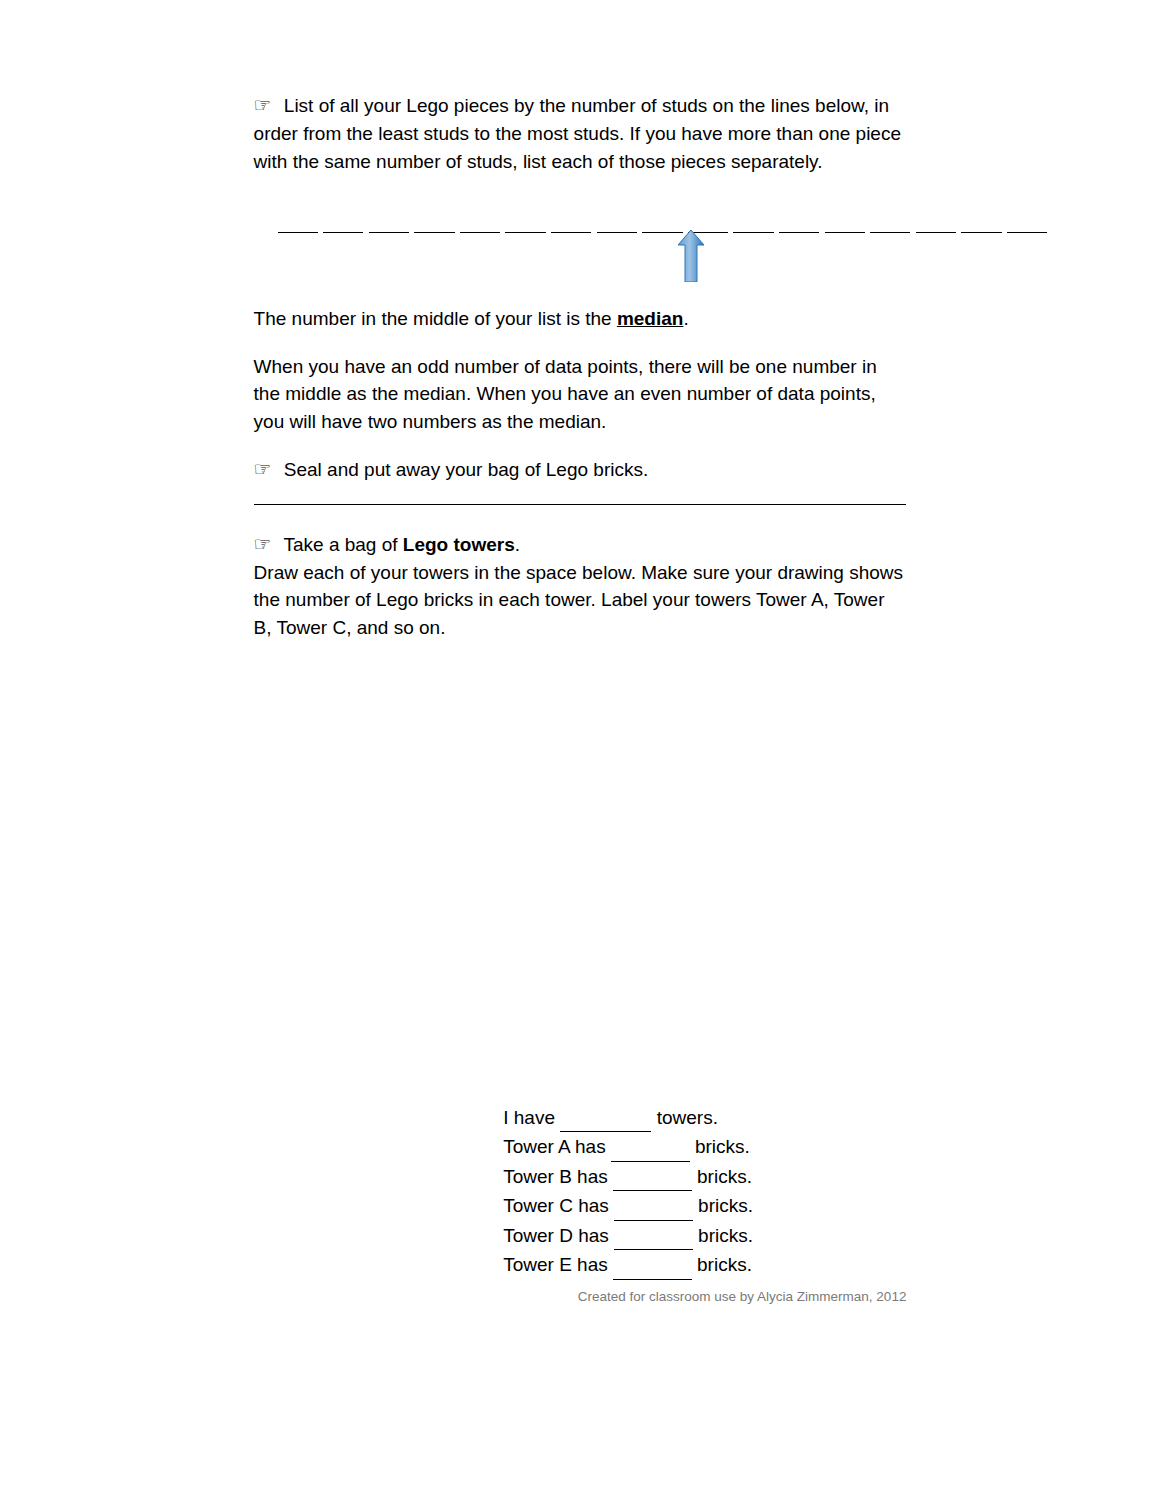☞ List of all your Lego pieces by the number of studs on the lines below, in order from the least studs to the most studs. If you have more than one piece with the same number of studs, list each of those pieces separately.
The number in the middle of your list is the median.
When you have an odd number of data points, there will be one number in the middle as the median. When you have an even number of data points, you will have two numbers as the median.
☞ Seal and put away your bag of Lego bricks.
☞ Take a bag of Lego towers.
Draw each of your towers in the space below. Make sure your drawing shows the number of Lego bricks in each tower. Label your towers Tower A, Tower B, Tower C, and so on.
I have towers.
Tower A has bricks.
Tower B has bricks.
Tower C has bricks.
Tower D has bricks.
Tower E has bricks.
Created for classroom use by Alycia Zimmerman, 2012